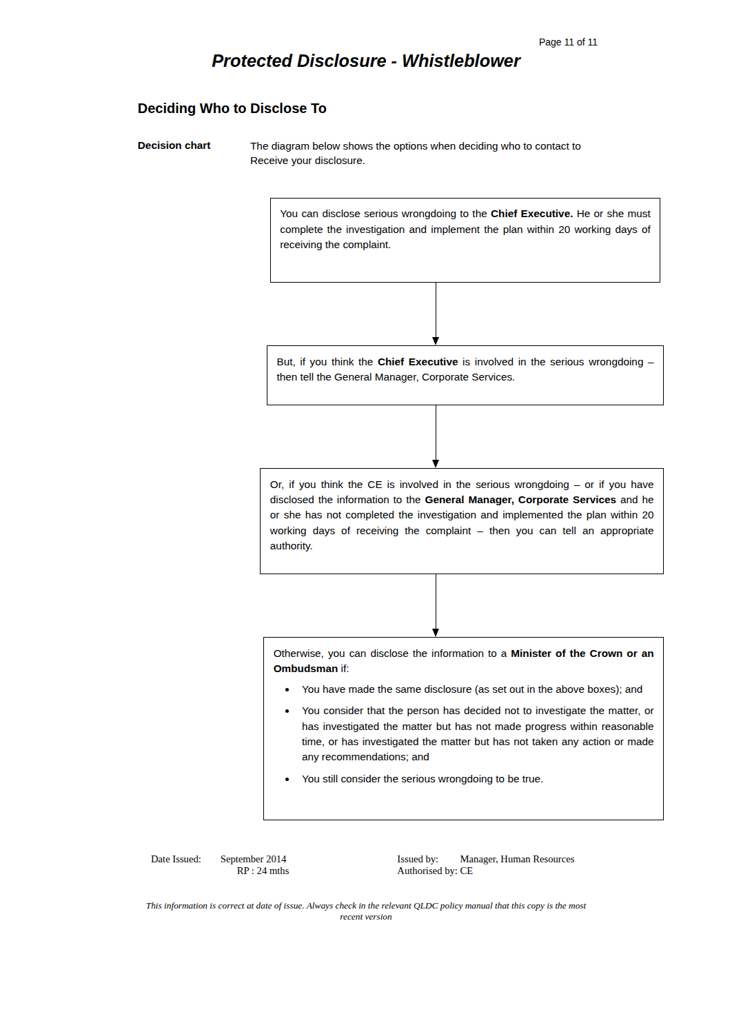Page 11 of 11
Protected Disclosure - Whistleblower
Deciding Who to Disclose To
Decision chart
The diagram below shows the options when deciding who to contact to
Receive your disclosure.
You can disclose serious wrongdoing to the Chief Executive. He or she must complete the investigation and implement the plan within 20 working days of receiving the complaint.
But, if you think the Chief Executive is involved in the serious wrongdoing – then tell the General Manager, Corporate Services.
Or, if you think the CE is involved in the serious wrongdoing – or if you have disclosed the information to the General Manager, Corporate Services and he or she has not completed the investigation and implemented the plan within 20 working days of receiving the complaint – then you can tell an appropriate authority.
Otherwise, you can disclose the information to a Minister of the Crown or an Ombudsman if:
You have made the same disclosure (as set out in the above boxes); and
You consider that the person has decided not to investigate the matter, or has investigated the matter but has not made progress within reasonable time, or has investigated the matter but has not taken any action or made any recommendations; and
You still consider the serious wrongdoing to be true.
Date Issued:
September 2014RP : 24 mths
Issued by: Manager, Human Resources
Authorised by: CE
This information is correct at date of issue. Always check in the relevant QLDC policy manual that this copy is the most recent version